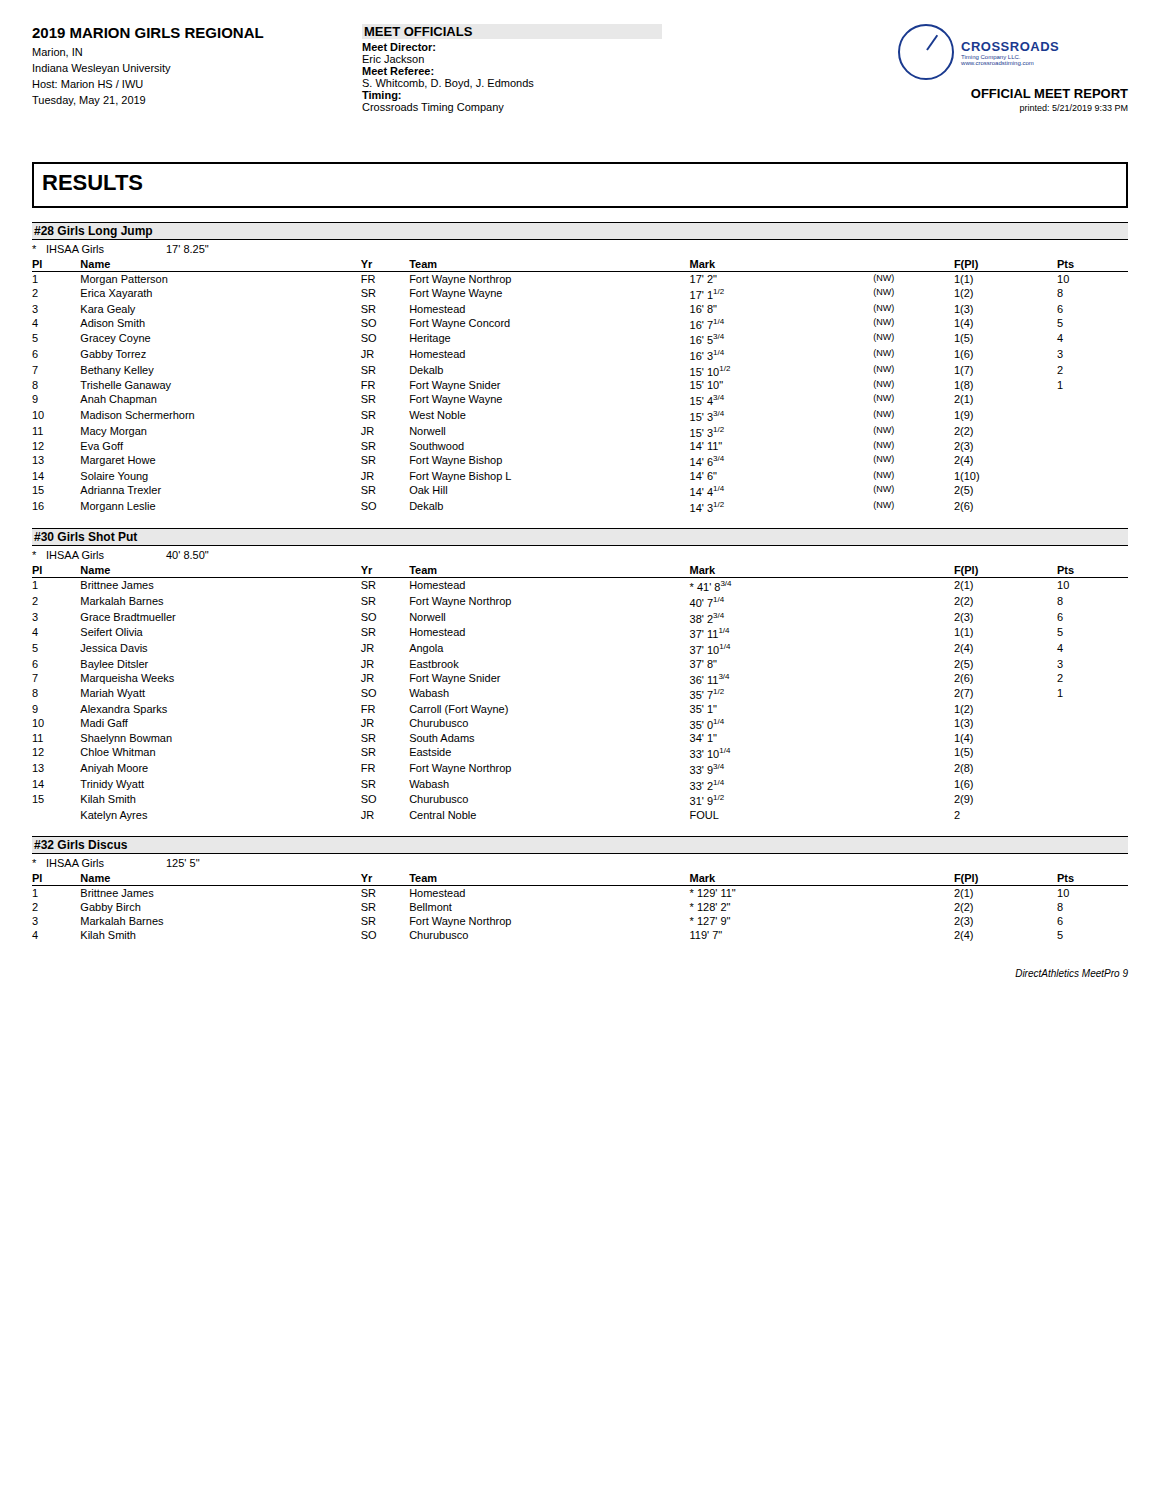2019 MARION GIRLS REGIONAL
Marion, IN
Indiana Wesleyan University
Host: Marion HS / IWU
Tuesday, May 21, 2019
MEET OFFICIALS
Meet Director:
Eric Jackson
Meet Referee:
S. Whitcomb, D. Boyd, J. Edmonds
Timing:
Crossroads Timing Company
CROSSROADS Timing Company LLC. www.crossroadstiming.com
OFFICIAL MEET REPORT
printed: 5/21/2019 9:33 PM
RESULTS
#28 Girls Long Jump
*IHSAA Girls17' 8.25"
| Pl | Name | Yr | Team | Mark | | F(Pl) | Pts |
| --- | --- | --- | --- | --- | --- | --- | --- |
| 1 | Morgan Patterson | FR | Fort Wayne Northrop | 17' 2" | (NW) | 1(1) | 10 |
| 2 | Erica Xayarath | SR | Fort Wayne Wayne | 17' 1 1/2 | (NW) | 1(2) | 8 |
| 3 | Kara Gealy | SR | Homestead | 16' 8" | (NW) | 1(3) | 6 |
| 4 | Adison Smith | SO | Fort Wayne Concord | 16' 7 1/4 | (NW) | 1(4) | 5 |
| 5 | Gracey Coyne | SO | Heritage | 16' 5 3/4 | (NW) | 1(5) | 4 |
| 6 | Gabby Torrez | JR | Homestead | 16' 3 1/4 | (NW) | 1(6) | 3 |
| 7 | Bethany Kelley | SR | Dekalb | 15' 10 1/2 | (NW) | 1(7) | 2 |
| 8 | Trishelle Ganaway | FR | Fort Wayne Snider | 15' 10" | (NW) | 1(8) | 1 |
| 9 | Anah Chapman | SR | Fort Wayne Wayne | 15' 4 3/4 | (NW) | 2(1) | |
| 10 | Madison Schermerhorn | SR | West Noble | 15' 3 3/4 | (NW) | 1(9) | |
| 11 | Macy Morgan | JR | Norwell | 15' 3 1/2 | (NW) | 2(2) | |
| 12 | Eva Goff | SR | Southwood | 14' 11" | (NW) | 2(3) | |
| 13 | Margaret Howe | SR | Fort Wayne Bishop | 14' 6 3/4 | (NW) | 2(4) | |
| 14 | Solaire Young | JR | Fort Wayne Bishop L | 14' 6" | (NW) | 1(10) | |
| 15 | Adrianna Trexler | SR | Oak Hill | 14' 4 1/4 | (NW) | 2(5) | |
| 16 | Morgann Leslie | SO | Dekalb | 14' 3 1/2 | (NW) | 2(6) | |
#30 Girls Shot Put
*IHSAA Girls40' 8.50"
| Pl | Name | Yr | Team | Mark | | F(Pl) | Pts |
| --- | --- | --- | --- | --- | --- | --- | --- |
| 1 | Brittnee James | SR | Homestead | * 41' 8 3/4 | | 2(1) | 10 |
| 2 | Markalah Barnes | SR | Fort Wayne Northrop | 40' 7 1/4 | | 2(2) | 8 |
| 3 | Grace Bradtmueller | SO | Norwell | 38' 2 3/4 | | 2(3) | 6 |
| 4 | Seifert Olivia | SR | Homestead | 37' 11 1/4 | | 1(1) | 5 |
| 5 | Jessica Davis | JR | Angola | 37' 10 1/4 | | 2(4) | 4 |
| 6 | Baylee Ditsler | JR | Eastbrook | 37' 8" | | 2(5) | 3 |
| 7 | Marqueisha Weeks | JR | Fort Wayne Snider | 36' 11 3/4 | | 2(6) | 2 |
| 8 | Mariah Wyatt | SO | Wabash | 35' 7 1/2 | | 2(7) | 1 |
| 9 | Alexandra Sparks | FR | Carroll (Fort Wayne) | 35' 1" | | 1(2) | |
| 10 | Madi Gaff | JR | Churubusco | 35' 0 1/4 | | 1(3) | |
| 11 | Shaelynn Bowman | SR | South Adams | 34' 1" | | 1(4) | |
| 12 | Chloe Whitman | SR | Eastside | 33' 10 1/4 | | 1(5) | |
| 13 | Aniyah Moore | FR | Fort Wayne Northrop | 33' 9 3/4 | | 2(8) | |
| 14 | Trinidy Wyatt | SR | Wabash | 33' 2 1/4 | | 1(6) | |
| 15 | Kilah Smith | SO | Churubusco | 31' 9 1/2 | | 2(9) | |
| | Katelyn Ayres | JR | Central Noble | FOUL | | 2 | |
#32 Girls Discus
*IHSAA Girls125' 5"
| Pl | Name | Yr | Team | Mark | | F(Pl) | Pts |
| --- | --- | --- | --- | --- | --- | --- | --- |
| 1 | Brittnee James | SR | Homestead | * 129' 11" | | 2(1) | 10 |
| 2 | Gabby Birch | SR | Bellmont | * 128' 2" | | 2(2) | 8 |
| 3 | Markalah Barnes | SR | Fort Wayne Northrop | * 127' 9" | | 2(3) | 6 |
| 4 | Kilah Smith | SO | Churubusco | 119' 7" | | 2(4) | 5 |
DirectAthletics MeetPro 9